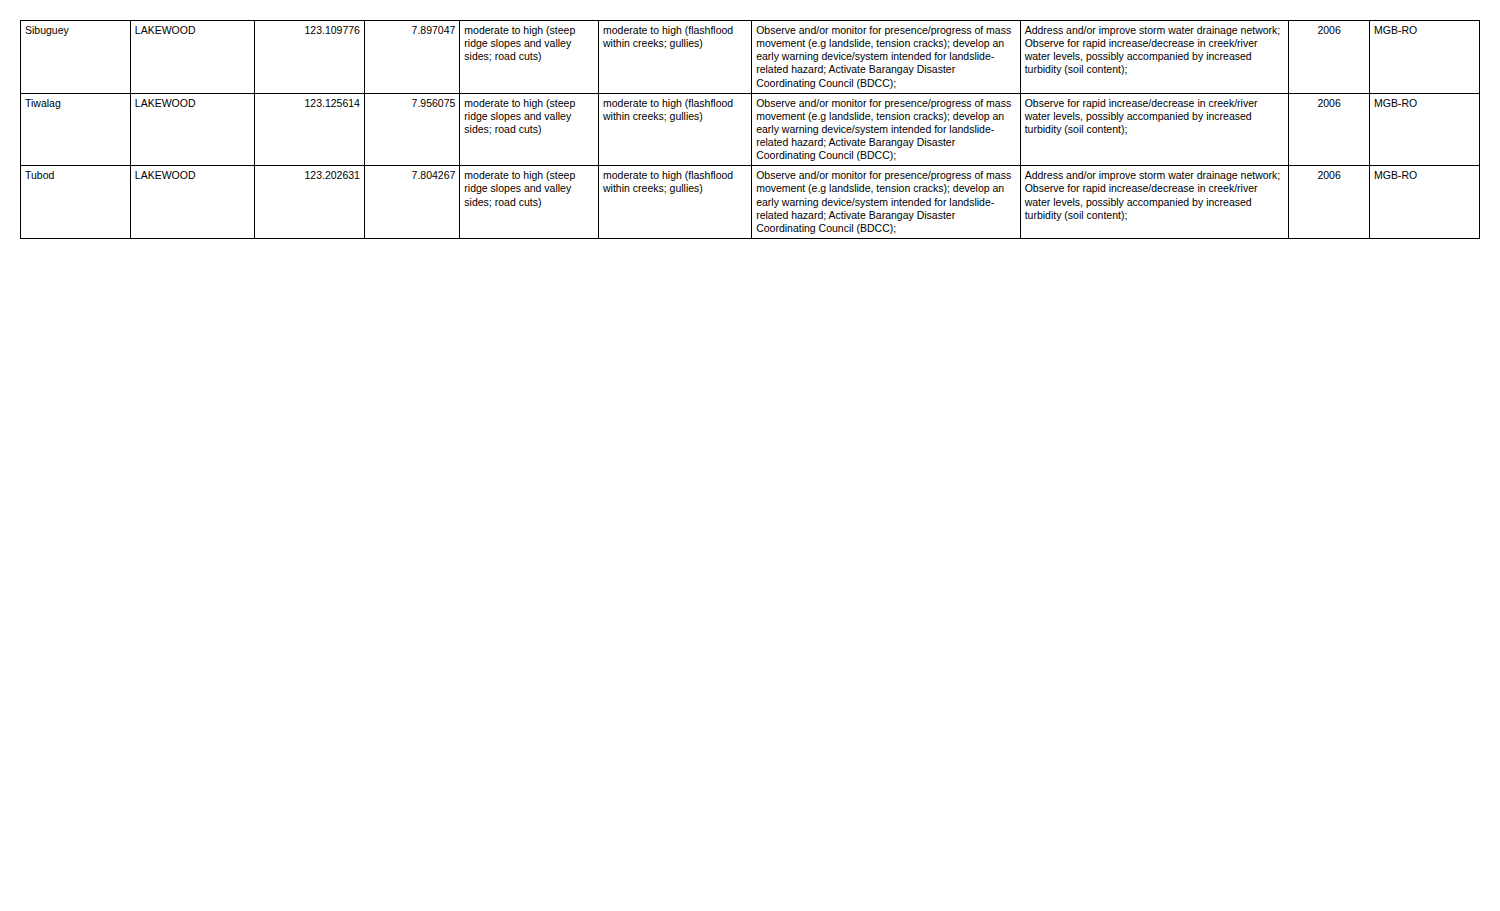| Sibuguey | LAKEWOOD | 123.109776 | 7.897047 | moderate to high (steep ridge slopes and valley sides; road cuts) | moderate to high (flashflood within creeks; gullies) | Observe and/or monitor for presence/progress of mass movement (e.g landslide, tension cracks); develop an early warning device/system intended for landslide-related hazard; Activate Barangay Disaster Coordinating Council (BDCC); | Address and/or improve storm water drainage network; Observe for rapid increase/decrease in creek/river water levels, possibly accompanied by increased turbidity (soil content); | 2006 | MGB-RO |
| Tiwalag | LAKEWOOD | 123.125614 | 7.956075 | moderate to high (steep ridge slopes and valley sides; road cuts) | moderate to high (flashflood within creeks; gullies) | Observe and/or monitor for presence/progress of mass movement (e.g landslide, tension cracks); develop an early warning device/system intended for landslide-related hazard; Activate Barangay Disaster Coordinating Council (BDCC); | Observe for rapid increase/decrease in creek/river water levels, possibly accompanied by increased turbidity (soil content); | 2006 | MGB-RO |
| Tubod | LAKEWOOD | 123.202631 | 7.804267 | moderate to high (steep ridge slopes and valley sides; road cuts) | moderate to high (flashflood within creeks; gullies) | Observe and/or monitor for presence/progress of mass movement (e.g landslide, tension cracks); develop an early warning device/system intended for landslide-related hazard; Activate Barangay Disaster Coordinating Council (BDCC); | Address and/or improve storm water drainage network; Observe for rapid increase/decrease in creek/river water levels, possibly accompanied by increased turbidity (soil content); | 2006 | MGB-RO |